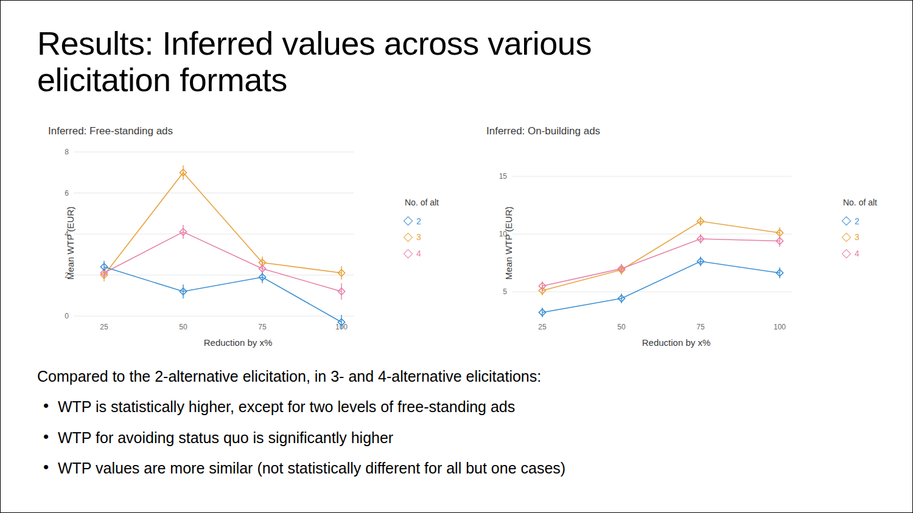Results: Inferred values across various elicitation formats
Inferred: Free-standing ads
Mean WTP (EUR)
0 2 4 6 8 25 50 75 100
Reduction by x%
No. of alt
2
3
4
Inferred: On-building ads
Mean WTP (EUR)
5 10 15 25 50 75 100
Reduction by x%
No. of alt
2
3
4
Compared to the 2-alternative elicitation, in 3- and 4-alternative elicitations:
WTP is statistically higher, except for two levels of free-standing ads
WTP for avoiding status quo is significantly higher
WTP values are more similar (not statistically different for all but one cases)